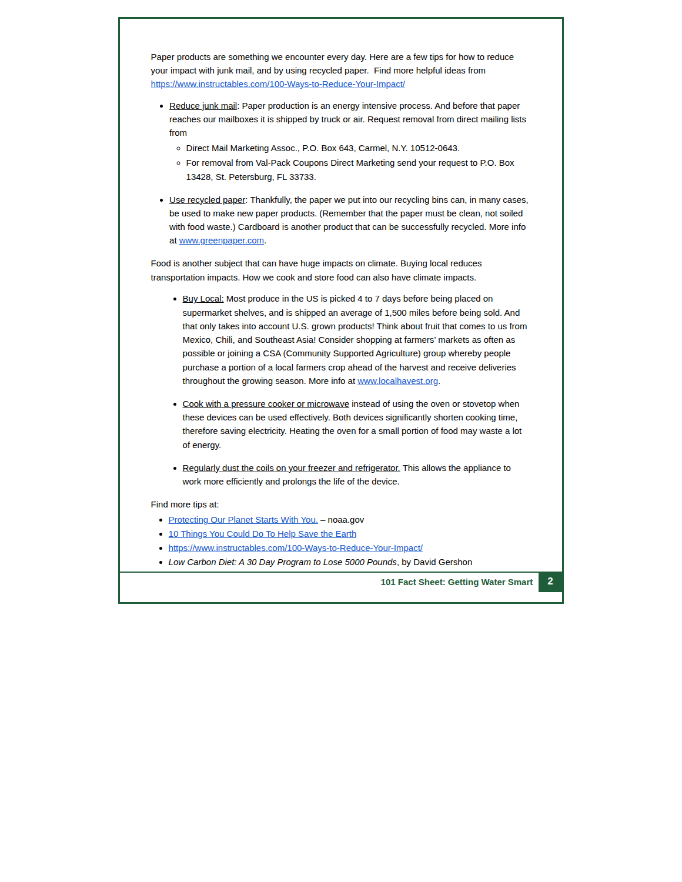Paper products are something we encounter every day. Here are a few tips for how to reduce your impact with junk mail, and by using recycled paper. Find more helpful ideas from https://www.instructables.com/100-Ways-to-Reduce-Your-Impact/
Reduce junk mail: Paper production is an energy intensive process. And before that paper reaches our mailboxes it is shipped by truck or air. Request removal from direct mailing lists from
Direct Mail Marketing Assoc., P.O. Box 643, Carmel, N.Y. 10512-0643.
For removal from Val-Pack Coupons Direct Marketing send your request to P.O. Box 13428, St. Petersburg, FL 33733.
Use recycled paper: Thankfully, the paper we put into our recycling bins can, in many cases, be used to make new paper products. (Remember that the paper must be clean, not soiled with food waste.) Cardboard is another product that can be successfully recycled. More info at www.greenpaper.com.
Food is another subject that can have huge impacts on climate. Buying local reduces transportation impacts. How we cook and store food can also have climate impacts.
Buy Local: Most produce in the US is picked 4 to 7 days before being placed on supermarket shelves, and is shipped an average of 1,500 miles before being sold. And that only takes into account U.S. grown products! Think about fruit that comes to us from Mexico, Chili, and Southeast Asia! Consider shopping at farmers’ markets as often as possible or joining a CSA (Community Supported Agriculture) group whereby people purchase a portion of a local farmers crop ahead of the harvest and receive deliveries throughout the growing season. More info at www.localhavest.org.
Cook with a pressure cooker or microwave instead of using the oven or stovetop when these devices can be used effectively. Both devices significantly shorten cooking time, therefore saving electricity. Heating the oven for a small portion of food may waste a lot of energy.
Regularly dust the coils on your freezer and refrigerator. This allows the appliance to work more efficiently and prolongs the life of the device.
Find more tips at:
Protecting Our Planet Starts With You. – noaa.gov
10 Things You Could Do To Help Save the Earth
https://www.instructables.com/100-Ways-to-Reduce-Your-Impact/
Low Carbon Diet: A 30 Day Program to Lose 5000 Pounds, by David Gershon
101 Fact Sheet: Getting Water Smart
2